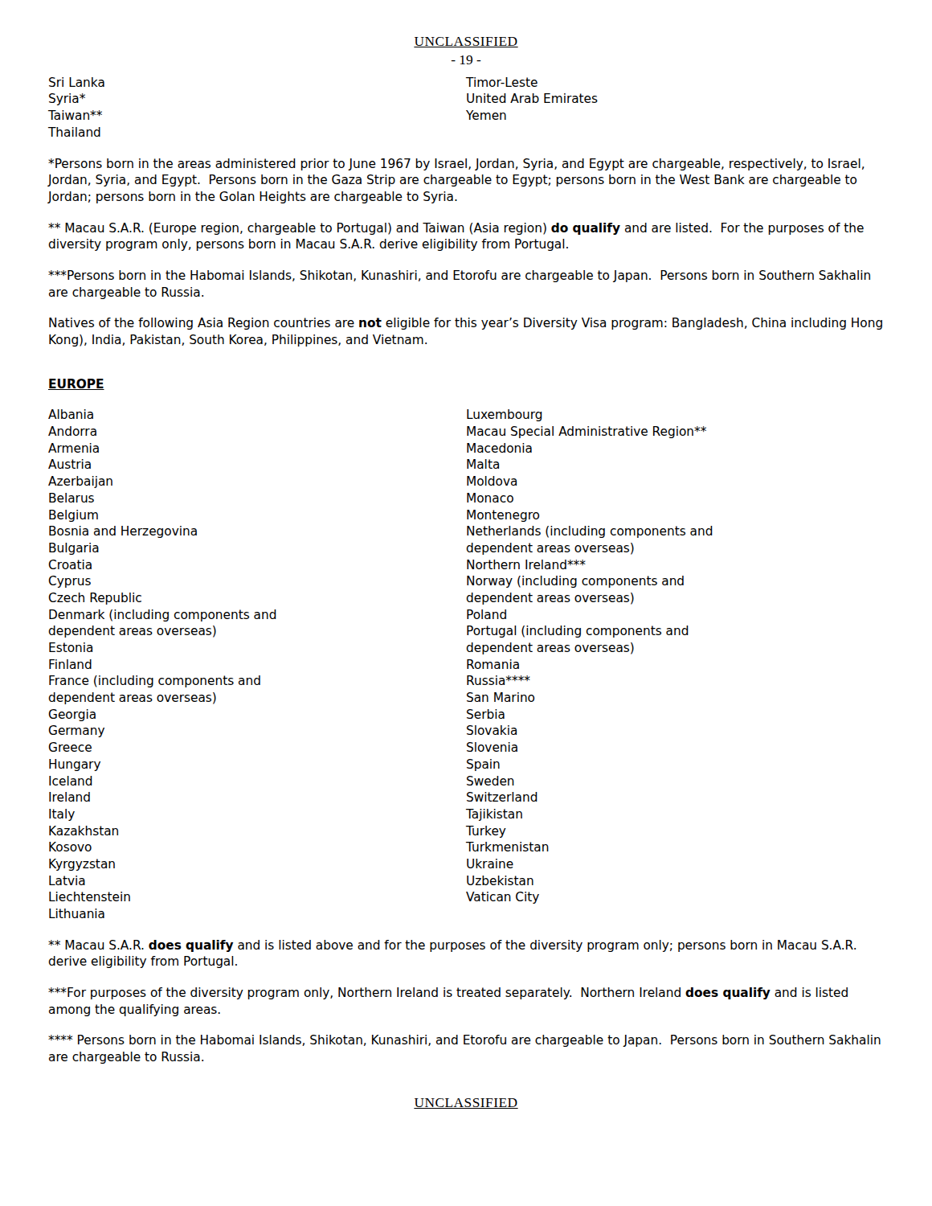UNCLASSIFIED
- 19 -
Sri Lanka
Syria*
Taiwan**
Thailand
Timor-Leste
United Arab Emirates
Yemen
*Persons born in the areas administered prior to June 1967 by Israel, Jordan, Syria, and Egypt are chargeable, respectively, to Israel, Jordan, Syria, and Egypt. Persons born in the Gaza Strip are chargeable to Egypt; persons born in the West Bank are chargeable to Jordan; persons born in the Golan Heights are chargeable to Syria.
** Macau S.A.R. (Europe region, chargeable to Portugal) and Taiwan (Asia region) do qualify and are listed. For the purposes of the diversity program only, persons born in Macau S.A.R. derive eligibility from Portugal.
***Persons born in the Habomai Islands, Shikotan, Kunashiri, and Etorofu are chargeable to Japan. Persons born in Southern Sakhalin are chargeable to Russia.
Natives of the following Asia Region countries are not eligible for this year’s Diversity Visa program: Bangladesh, China including Hong Kong), India, Pakistan, South Korea, Philippines, and Vietnam.
EUROPE
Albania
Andorra
Armenia
Austria
Azerbaijan
Belarus
Belgium
Bosnia and Herzegovina
Bulgaria
Croatia
Cyprus
Czech Republic
Denmark (including components and
dependent areas overseas)
Estonia
Finland
France (including components and
dependent areas overseas)
Georgia
Germany
Greece
Hungary
Iceland
Ireland
Italy
Kazakhstan
Kosovo
Kyrgyzstan
Latvia
Liechtenstein
Lithuania
Luxembourg
Macau Special Administrative Region**
Macedonia
Malta
Moldova
Monaco
Montenegro
Netherlands (including components and
dependent areas overseas)
Northern Ireland***
Norway (including components and
dependent areas overseas)
Poland
Portugal (including components and
dependent areas overseas)
Romania
Russia****
San Marino
Serbia
Slovakia
Slovenia
Spain
Sweden
Switzerland
Tajikistan
Turkey
Turkmenistan
Ukraine
Uzbekistan
Vatican City
** Macau S.A.R. does qualify and is listed above and for the purposes of the diversity program only; persons born in Macau S.A.R. derive eligibility from Portugal.
***For purposes of the diversity program only, Northern Ireland is treated separately. Northern Ireland does qualify and is listed among the qualifying areas.
**** Persons born in the Habomai Islands, Shikotan, Kunashiri, and Etorofu are chargeable to Japan. Persons born in Southern Sakhalin are chargeable to Russia.
UNCLASSIFIED